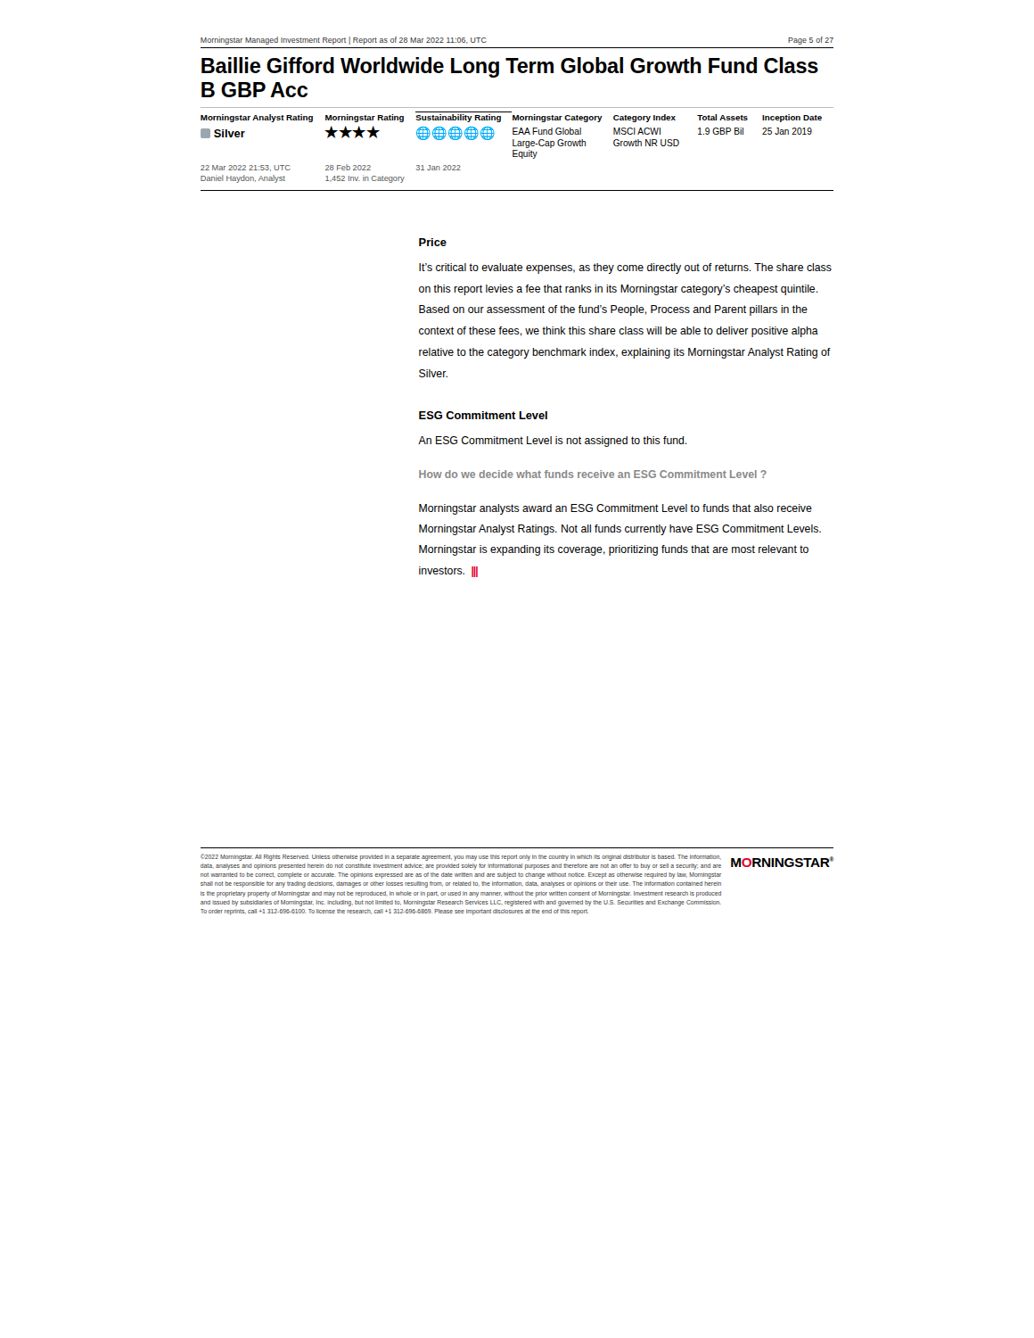Morningstar Managed Investment Report | Report as of 28 Mar 2022 11:06, UTC
Page 5 of 27
Baillie Gifford Worldwide Long Term Global Growth Fund Class B GBP Acc
| Morningstar Analyst Rating | Morningstar Rating | Sustainability Rating | Morningstar Category | Category Index | Total Assets | Inception Date |
| --- | --- | --- | --- | --- | --- | --- |
| Silver | ★★★★ | 🌐🌐 🌐🌐🌐 | EAA Fund Global Large-Cap Growth Equity | MSCI ACWI Growth NR USD | 1.9 GBP Bil | 25 Jan 2019 |
| 22 Mar 2022 21:53, UTC Daniel Haydon, Analyst | 28 Feb 2022 1,452 Inv. in Category | 31 Jan 2022 | | | | |
Price
It’s critical to evaluate expenses, as they come directly out of returns. The share class on this report levies a fee that ranks in its Morningstar category’s cheapest quintile. Based on our assessment of the fund’s People, Process and Parent pillars in the context of these fees, we think this share class will be able to deliver positive alpha relative to the category benchmark index, explaining its Morningstar Analyst Rating of Silver.
ESG Commitment Level
An ESG Commitment Level is not assigned to this fund.
How do we decide what funds receive an ESG Commitment Level ?
Morningstar analysts award an ESG Commitment Level to funds that also receive Morningstar Analyst Ratings. Not all funds currently have ESG Commitment Levels. Morningstar is expanding its coverage, prioritizing funds that are most relevant to investors. |||
©2022 Morningstar. All Rights Reserved. Unless otherwise provided in a separate agreement, you may use this report only in the country in which its original distributor is based. The information, data, analyses and opinions presented herein do not constitute investment advice; are provided solely for informational purposes and therefore are not an offer to buy or sell a security; and are not warranted to be correct, complete or accurate. The opinions expressed are as of the date written and are subject to change without notice. Except as otherwise required by law, Morningstar shall not be responsible for any trading decisions, damages or other losses resulting from, or related to, the information, data, analyses or opinions or their use. The information contained herein is the proprietary property of Morningstar and may not be reproduced, in whole or in part, or used in any manner, without the prior written consent of Morningstar. Investment research is produced and issued by subsidiaries of Morningstar, Inc. including, but not limited to, Morningstar Research Services LLC, registered with and governed by the U.S. Securities and Exchange Commission. To order reprints, call +1 312-696-6100. To license the research, call +1 312-696-6869. Please see important disclosures at the end of this report.
MORNINGSTAR®